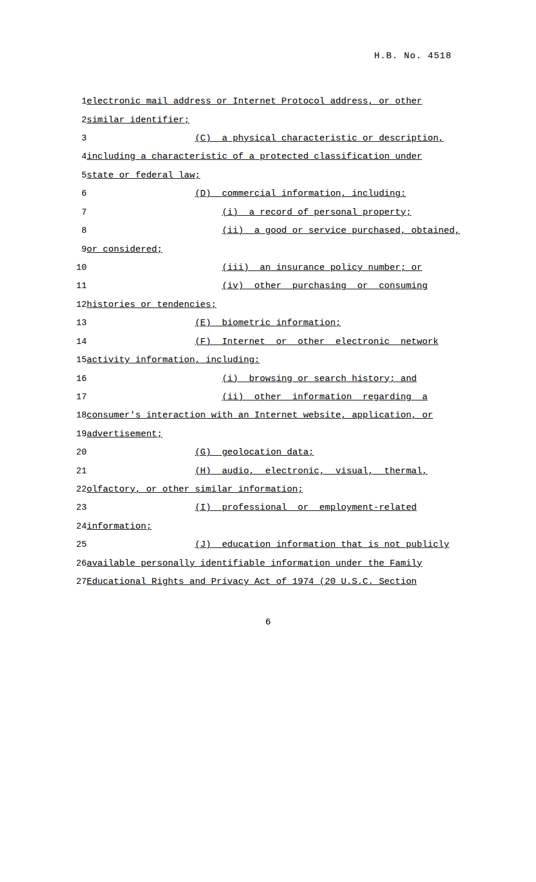H.B. No. 4518
| 1 | electronic mail address or Internet Protocol address, or other |
| 2 | similar identifier; |
| 3 | (C) a physical characteristic or description, |
| 4 | including a characteristic of a protected classification under |
| 5 | state or federal law; |
| 6 | (D) commercial information, including: |
| 7 | (i) a record of personal property; |
| 8 | (ii) a good or service purchased, obtained, |
| 9 | or considered; |
| 10 | (iii) an insurance policy number; or |
| 11 | (iv) other purchasing or consuming |
| 12 | histories or tendencies; |
| 13 | (E) biometric information; |
| 14 | (F) Internet or other electronic network |
| 15 | activity information, including: |
| 16 | (i) browsing or search history; and |
| 17 | (ii) other information regarding a |
| 18 | consumer's interaction with an Internet website, application, or |
| 19 | advertisement; |
| 20 | (G) geolocation data; |
| 21 | (H) audio, electronic, visual, thermal, |
| 22 | olfactory, or other similar information; |
| 23 | (I) professional or employment-related |
| 24 | information; |
| 25 | (J) education information that is not publicly |
| 26 | available personally identifiable information under the Family |
| 27 | Educational Rights and Privacy Act of 1974 (20 U.S.C. Section |
6